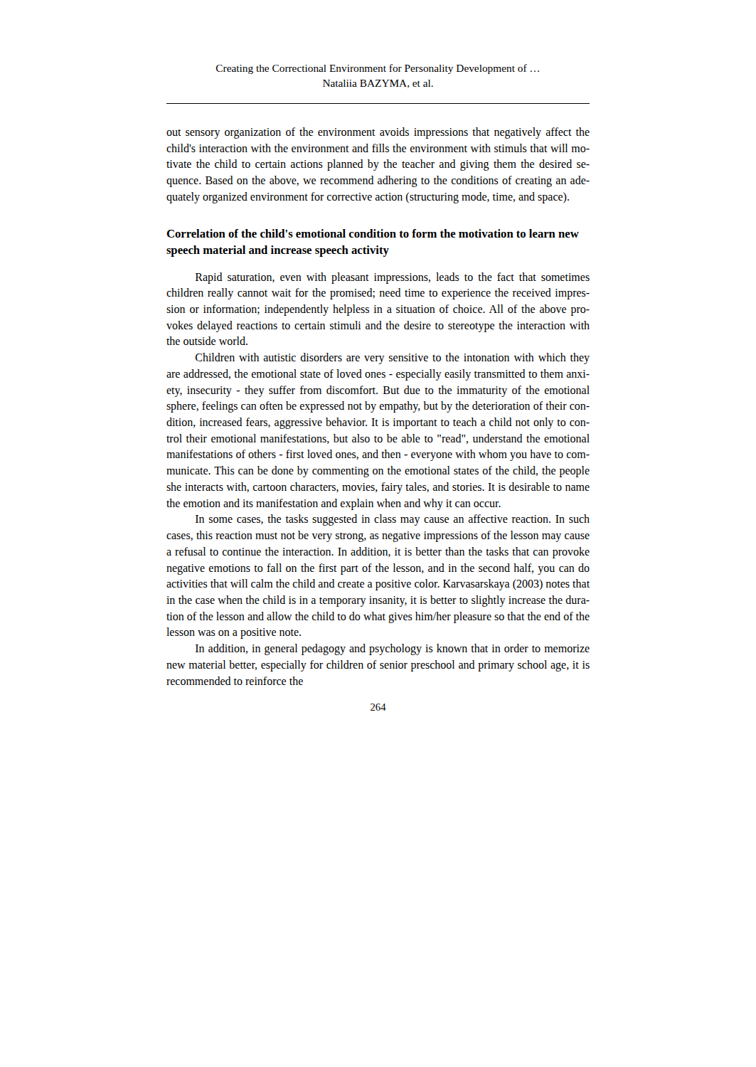Creating the Correctional Environment for Personality Development of … Nataliia BAZYMA, et al.
out sensory organization of the environment avoids impressions that negatively affect the child's interaction with the environment and fills the environment with stimuls that will motivate the child to certain actions planned by the teacher and giving them the desired sequence. Based on the above, we recommend adhering to the conditions of creating an adequately organized environment for corrective action (structuring mode, time, and space).
Correlation of the child's emotional condition to form the motivation to learn new speech material and increase speech activity
Rapid saturation, even with pleasant impressions, leads to the fact that sometimes children really cannot wait for the promised; need time to experience the received impression or information; independently helpless in a situation of choice. All of the above provokes delayed reactions to certain stimuli and the desire to stereotype the interaction with the outside world.
Children with autistic disorders are very sensitive to the intonation with which they are addressed, the emotional state of loved ones - especially easily transmitted to them anxiety, insecurity - they suffer from discomfort. But due to the immaturity of the emotional sphere, feelings can often be expressed not by empathy, but by the deterioration of their condition, increased fears, aggressive behavior. It is important to teach a child not only to control their emotional manifestations, but also to be able to "read", understand the emotional manifestations of others - first loved ones, and then - everyone with whom you have to communicate. This can be done by commenting on the emotional states of the child, the people she interacts with, cartoon characters, movies, fairy tales, and stories. It is desirable to name the emotion and its manifestation and explain when and why it can occur.
In some cases, the tasks suggested in class may cause an affective reaction. In such cases, this reaction must not be very strong, as negative impressions of the lesson may cause a refusal to continue the interaction. In addition, it is better than the tasks that can provoke negative emotions to fall on the first part of the lesson, and in the second half, you can do activities that will calm the child and create a positive color. Karvasarskaya (2003) notes that in the case when the child is in a temporary insanity, it is better to slightly increase the duration of the lesson and allow the child to do what gives him/her pleasure so that the end of the lesson was on a positive note.
In addition, in general pedagogy and psychology is known that in order to memorize new material better, especially for children of senior preschool and primary school age, it is recommended to reinforce the
264